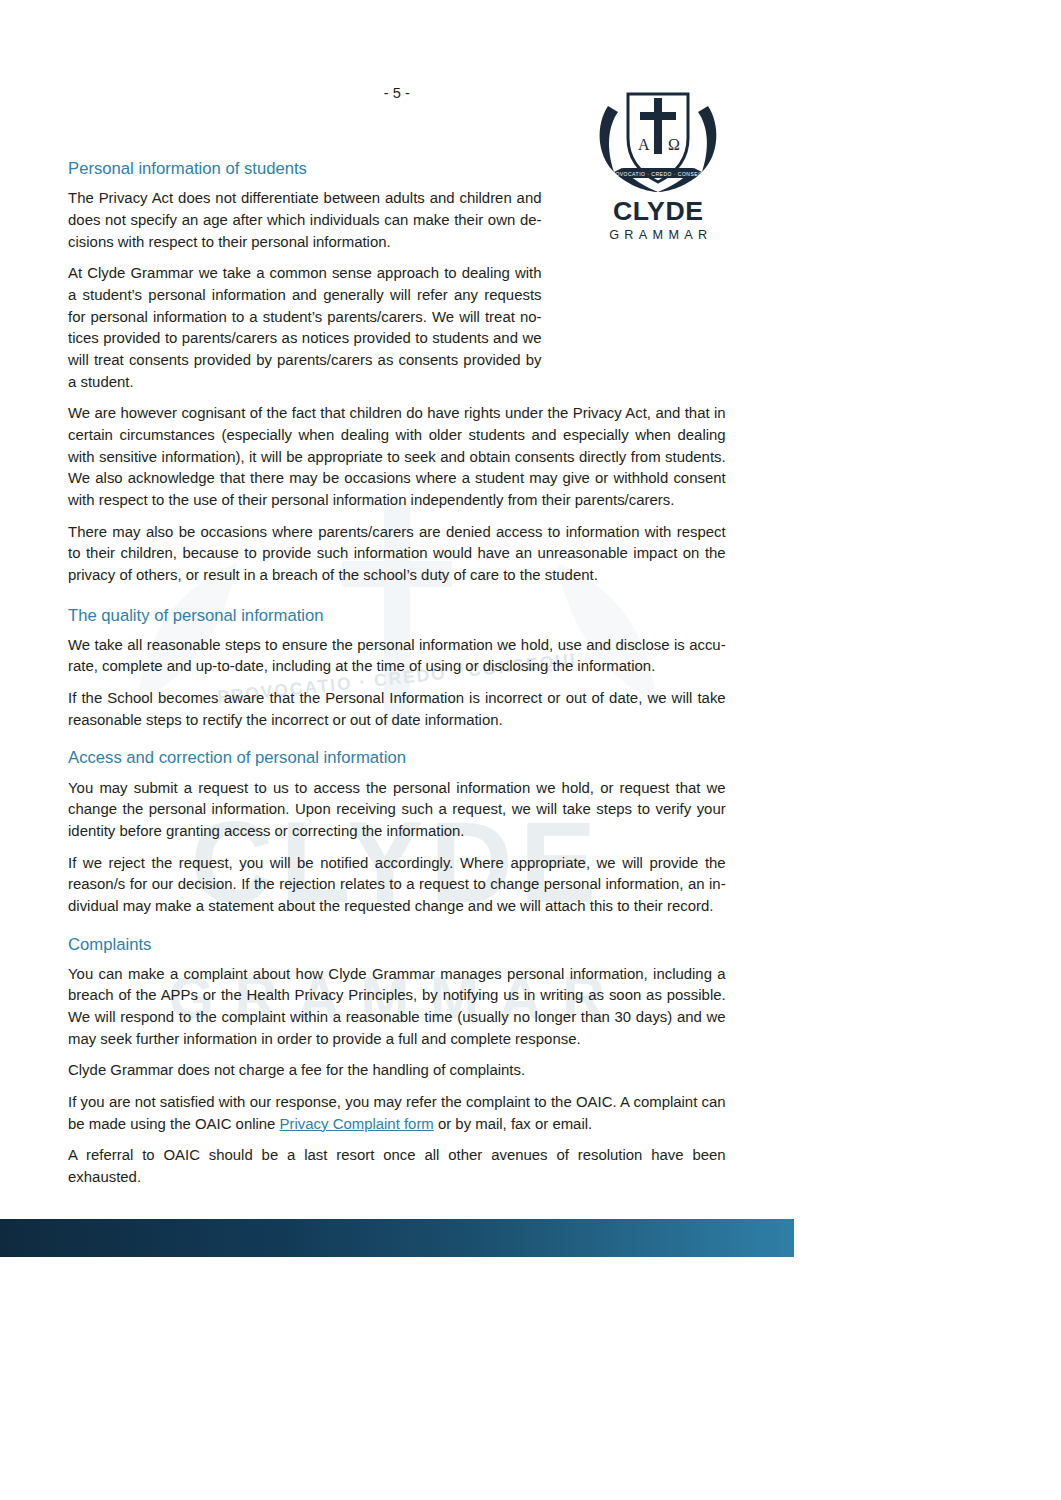PROVOCATIO · CREDO · CONSEQUI
CLYDE
GRAMMAR
A Ω PROVOCATIO · CREDO · CONSEQUI
CLYDE
GRAMMAR
- 5 -
Personal information of students
The Privacy Act does not differentiate between adults and children and does not specify an age after which individuals can make their own decisions with respect to their personal information.
At Clyde Grammar we take a common sense approach to dealing with a student’s personal information and generally will refer any requests for personal information to a student’s parents/carers. We will treat notices provided to parents/carers as notices provided to students and we will treat consents provided by parents/carers as consents provided by a student.
We are however cognisant of the fact that children do have rights under the Privacy Act, and that in certain circumstances (especially when dealing with older students and especially when dealing with sensitive information), it will be appropriate to seek and obtain consents directly from students. We also acknowledge that there may be occasions where a student may give or withhold consent with respect to the use of their personal information independently from their parents/carers.
There may also be occasions where parents/carers are denied access to information with respect to their children, because to provide such information would have an unreasonable impact on the privacy of others, or result in a breach of the school’s duty of care to the student.
The quality of personal information
We take all reasonable steps to ensure the personal information we hold, use and disclose is accurate, complete and up-to-date, including at the time of using or disclosing the information.
If the School becomes aware that the Personal Information is incorrect or out of date, we will take reasonable steps to rectify the incorrect or out of date information.
Access and correction of personal information
You may submit a request to us to access the personal information we hold, or request that we change the personal information. Upon receiving such a request, we will take steps to verify your identity before granting access or correcting the information.
If we reject the request, you will be notified accordingly. Where appropriate, we will provide the reason/s for our decision. If the rejection relates to a request to change personal information, an individual may make a statement about the requested change and we will attach this to their record.
Complaints
You can make a complaint about how Clyde Grammar manages personal information, including a breach of the APPs or the Health Privacy Principles, by notifying us in writing as soon as possible. We will respond to the complaint within a reasonable time (usually no longer than 30 days) and we may seek further information in order to provide a full and complete response.
Clyde Grammar does not charge a fee for the handling of complaints.
If you are not satisfied with our response, you may refer the complaint to the OAIC. A complaint can be made using the OAIC online Privacy Complaint form or by mail, fax or email.
A referral to OAIC should be a last resort once all other avenues of resolution have been exhausted.